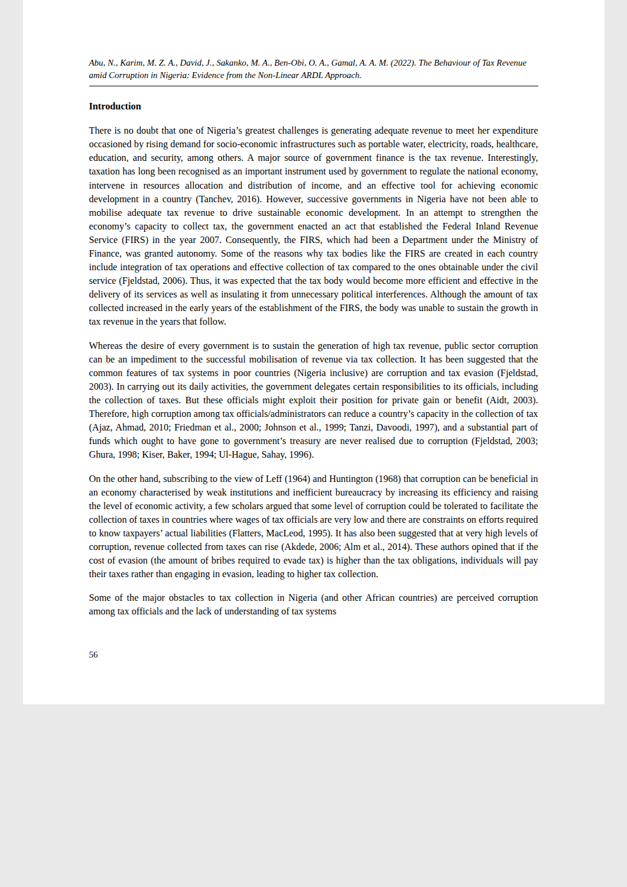Abu, N., Karim, M. Z. A., David, J., Sakanko, M. A., Ben-Obi, O. A., Gamal, A. A. M. (2022). The Behaviour of Tax Revenue amid Corruption in Nigeria: Evidence from the Non-Linear ARDL Approach.
Introduction
There is no doubt that one of Nigeria’s greatest challenges is generating adequate revenue to meet her expenditure occasioned by rising demand for socio-economic infrastructures such as portable water, electricity, roads, healthcare, education, and security, among others. A major source of government finance is the tax revenue. Interestingly, taxation has long been recognised as an important instrument used by government to regulate the national economy, intervene in resources allocation and distribution of income, and an effective tool for achieving economic development in a country (Tanchev, 2016). However, successive governments in Nigeria have not been able to mobilise adequate tax revenue to drive sustainable economic development. In an attempt to strengthen the economy’s capacity to collect tax, the government enacted an act that established the Federal Inland Revenue Service (FIRS) in the year 2007. Consequently, the FIRS, which had been a Department under the Ministry of Finance, was granted autonomy. Some of the reasons why tax bodies like the FIRS are created in each country include integration of tax operations and effective collection of tax compared to the ones obtainable under the civil service (Fjeldstad, 2006). Thus, it was expected that the tax body would become more efficient and effective in the delivery of its services as well as insulating it from unnecessary political interferences. Although the amount of tax collected increased in the early years of the establishment of the FIRS, the body was unable to sustain the growth in tax revenue in the years that follow.
Whereas the desire of every government is to sustain the generation of high tax revenue, public sector corruption can be an impediment to the successful mobilisation of revenue via tax collection. It has been suggested that the common features of tax systems in poor countries (Nigeria inclusive) are corruption and tax evasion (Fjeldstad, 2003). In carrying out its daily activities, the government delegates certain responsibilities to its officials, including the collection of taxes. But these officials might exploit their position for private gain or benefit (Aidt, 2003). Therefore, high corruption among tax officials/administrators can reduce a country’s capacity in the collection of tax (Ajaz, Ahmad, 2010; Friedman et al., 2000; Johnson et al., 1999; Tanzi, Davoodi, 1997), and a substantial part of funds which ought to have gone to government’s treasury are never realised due to corruption (Fjeldstad, 2003; Ghura, 1998; Kiser, Baker, 1994; Ul-Hague, Sahay, 1996).
On the other hand, subscribing to the view of Leff (1964) and Huntington (1968) that corruption can be beneficial in an economy characterised by weak institutions and inefficient bureaucracy by increasing its efficiency and raising the level of economic activity, a few scholars argued that some level of corruption could be tolerated to facilitate the collection of taxes in countries where wages of tax officials are very low and there are constraints on efforts required to know taxpayers’ actual liabilities (Flatters, MacLeod, 1995). It has also been suggested that at very high levels of corruption, revenue collected from taxes can rise (Akdede, 2006; Alm et al., 2014). These authors opined that if the cost of evasion (the amount of bribes required to evade tax) is higher than the tax obligations, individuals will pay their taxes rather than engaging in evasion, leading to higher tax collection.
Some of the major obstacles to tax collection in Nigeria (and other African countries) are perceived corruption among tax officials and the lack of understanding of tax systems
56